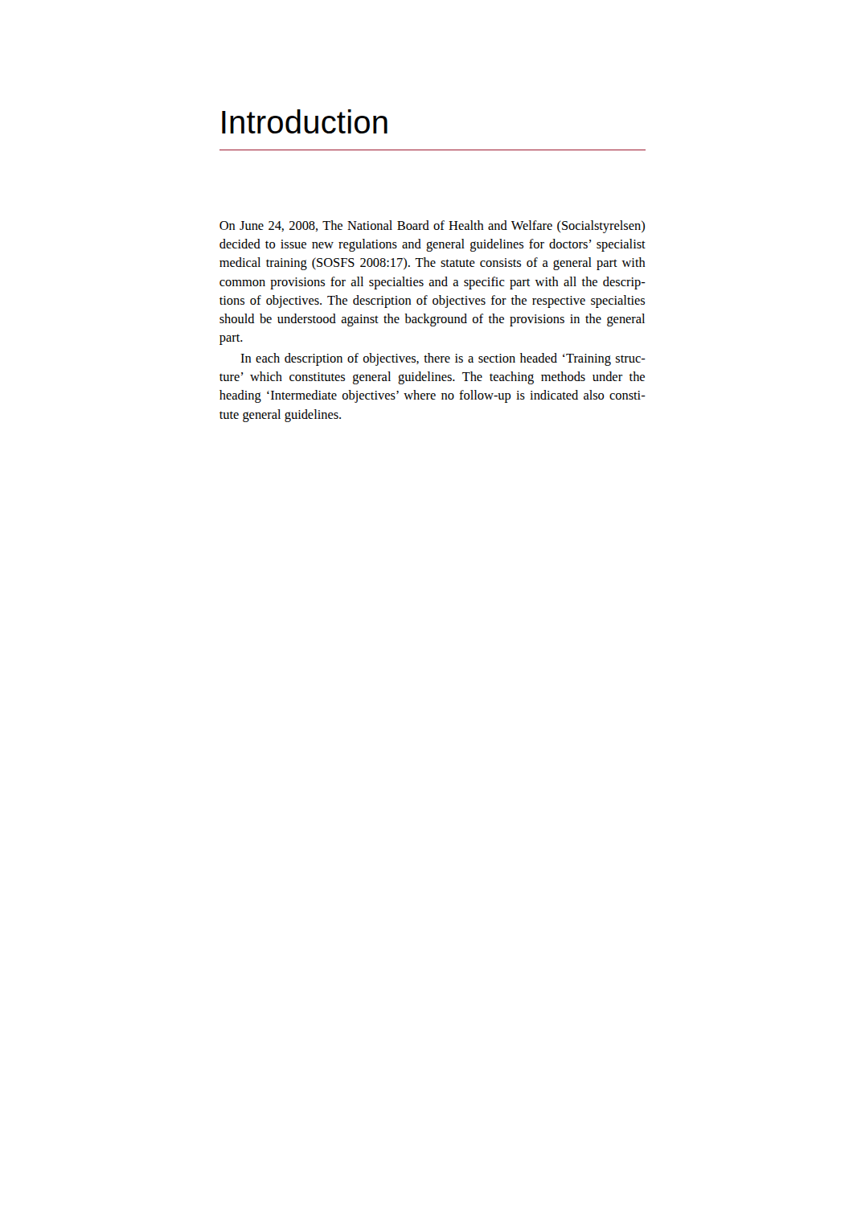Introduction
On June 24, 2008, The National Board of Health and Welfare (Socialstyrelsen) decided to issue new regulations and general guidelines for doctors’ specialist medical training (SOSFS 2008:17). The statute consists of a general part with common provisions for all specialties and a specific part with all the descriptions of objectives. The description of objectives for the respective specialties should be understood against the background of the provisions in the general part.
In each description of objectives, there is a section headed ‘Training structure’ which constitutes general guidelines. The teaching methods under the heading ‘Intermediate objectives’ where no follow-up is indicated also constitute general guidelines.